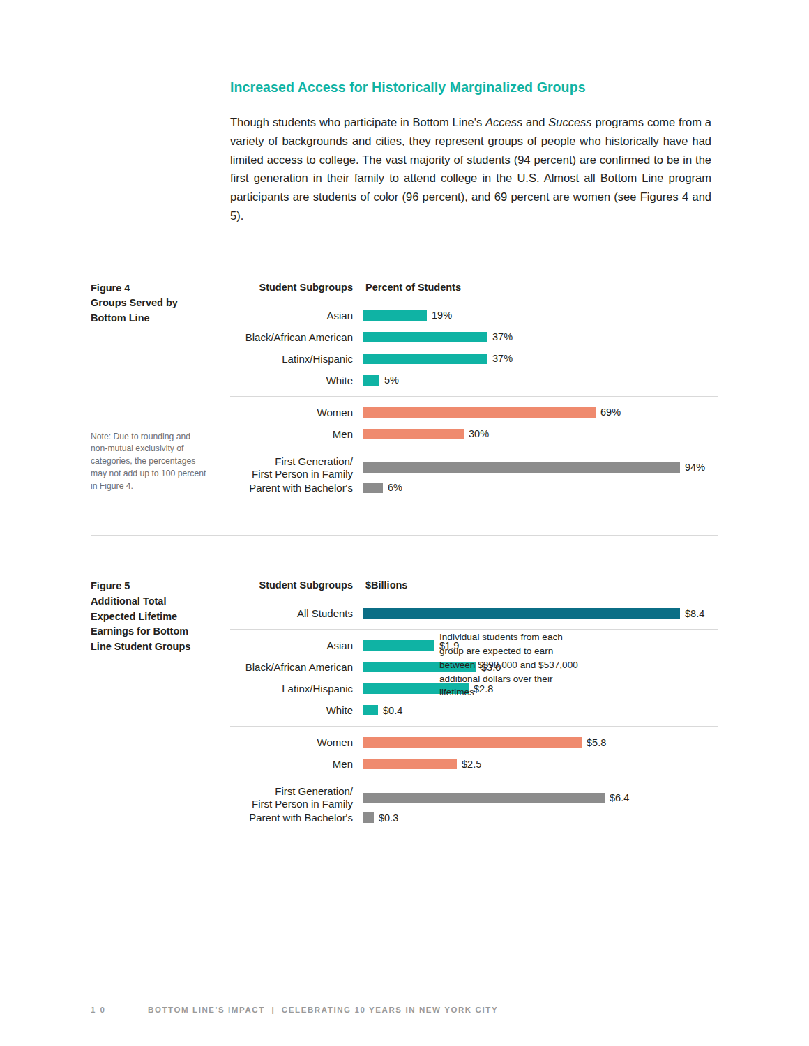Increased Access for Historically Marginalized Groups
Though students who participate in Bottom Line's Access and Success programs come from a variety of backgrounds and cities, they represent groups of people who his­torically have had limited access to college. The vast majority of students (94 percent) are confirmed to be in the first generation in their family to attend college in the U.S. Almost all Bottom Line program participants are students of color (96 percent), and 69 percent are women (see Figures 4 and 5).
Figure 4
Groups Served by
Bottom Line
Note: Due to rounding and non-mutual exclusivity of categories, the percent­ages may not add up to 100 percent in Figure 4.
Student Subgroups
Percent of Students
Asian
19%
Black/African American
37%
Latinx/Hispanic
37%
White
5%
Women
69%
Men
30%
First Generation/
First Person in Family
94%
Parent with Bachelor's
6%
Figure 5
Additional Total
Expected Lifetime
Earnings for Bottom
Line Student Groups
Student Subgroups
$Billions
All Students
$8.4
Asian
$1.9
Individual students from each group are expected to earn between $398,000 and $537,000 additional dollars over their lifetimes
Black/African American
$3.0
Latinx/Hispanic
$2.8
White
$0.4
Women
$5.8
Men
$2.5
First Generation/
First Person in Family
$6.4
Parent with Bachelor's
$0.3
1 0 BOTTOM LINE'S IMPACT | CELEBRATING 10 YEARS IN NEW YORK CITY